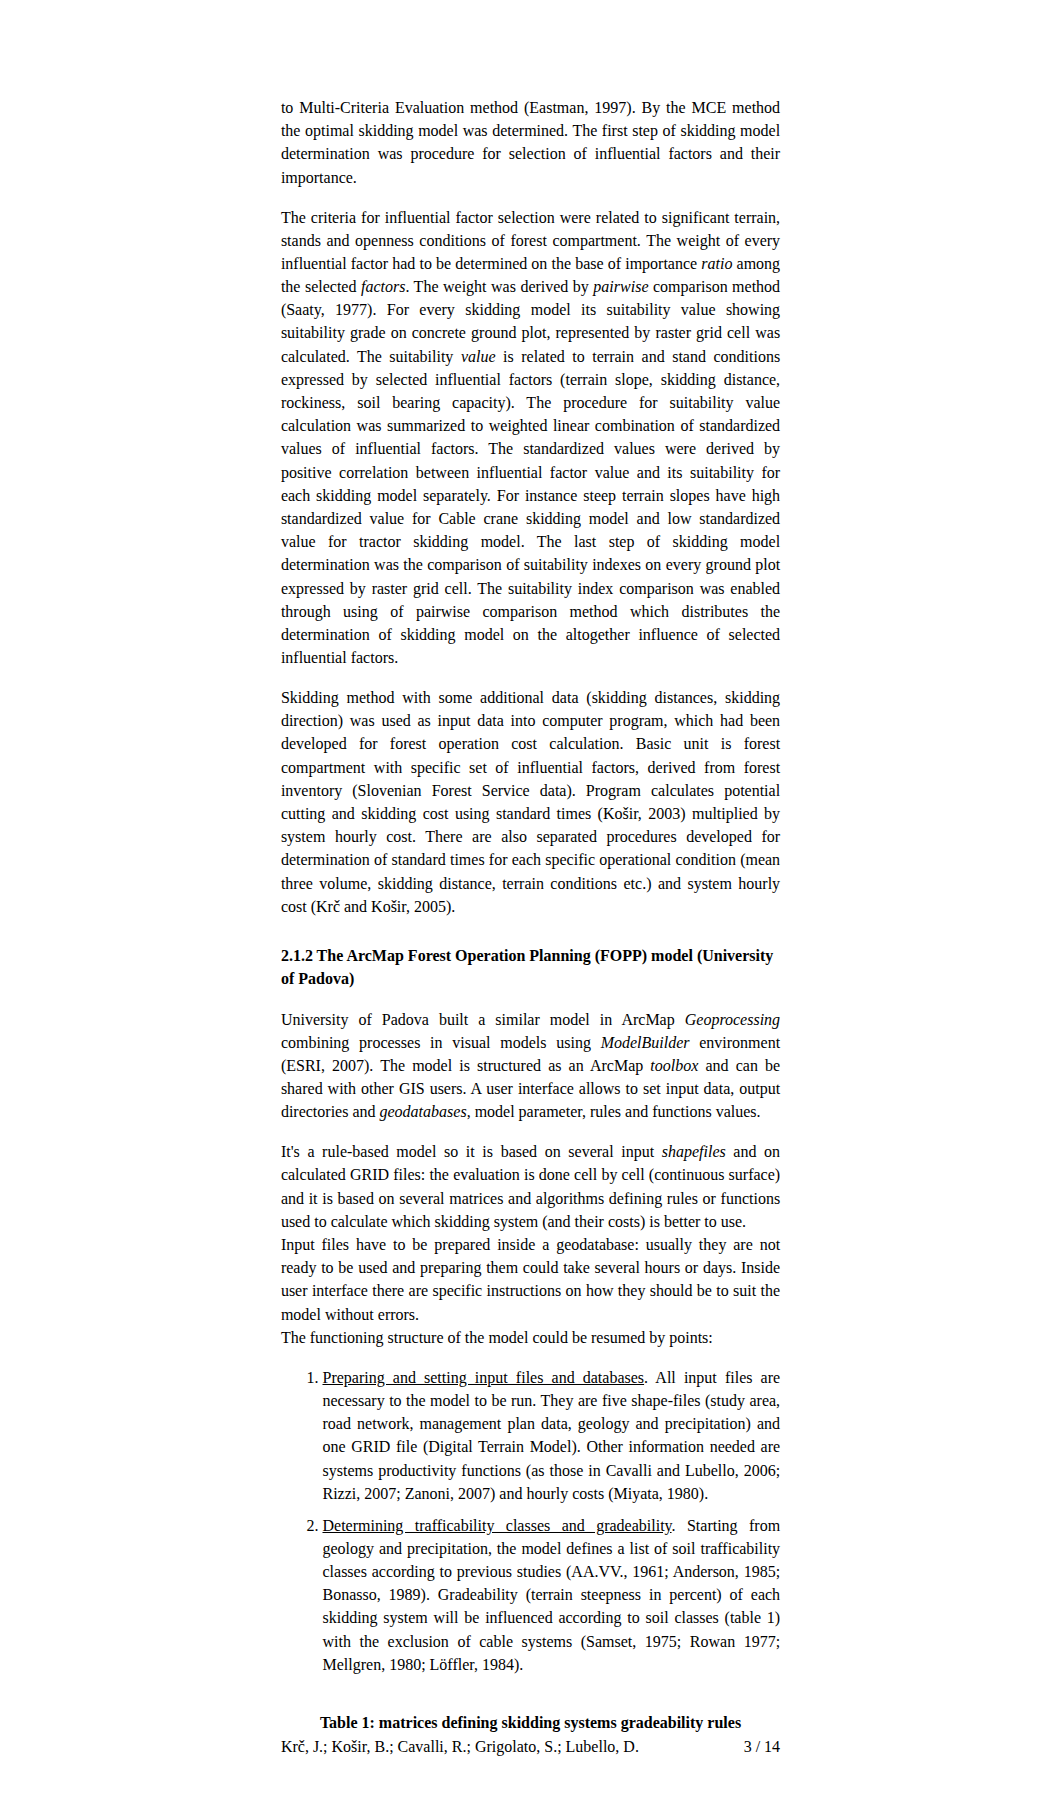to Multi-Criteria Evaluation method (Eastman, 1997). By the MCE method the optimal skidding model was determined. The first step of skidding model determination was procedure for selection of influential factors and their importance.
The criteria for influential factor selection were related to significant terrain, stands and openness conditions of forest compartment. The weight of every influential factor had to be determined on the base of importance ratio among the selected factors. The weight was derived by pairwise comparison method (Saaty, 1977). For every skidding model its suitability value showing suitability grade on concrete ground plot, represented by raster grid cell was calculated. The suitability value is related to terrain and stand conditions expressed by selected influential factors (terrain slope, skidding distance, rockiness, soil bearing capacity). The procedure for suitability value calculation was summarized to weighted linear combination of standardized values of influential factors. The standardized values were derived by positive correlation between influential factor value and its suitability for each skidding model separately. For instance steep terrain slopes have high standardized value for Cable crane skidding model and low standardized value for tractor skidding model. The last step of skidding model determination was the comparison of suitability indexes on every ground plot expressed by raster grid cell. The suitability index comparison was enabled through using of pairwise comparison method which distributes the determination of skidding model on the altogether influence of selected influential factors.
Skidding method with some additional data (skidding distances, skidding direction) was used as input data into computer program, which had been developed for forest operation cost calculation. Basic unit is forest compartment with specific set of influential factors, derived from forest inventory (Slovenian Forest Service data). Program calculates potential cutting and skidding cost using standard times (Košir, 2003) multiplied by system hourly cost. There are also separated procedures developed for determination of standard times for each specific operational condition (mean three volume, skidding distance, terrain conditions etc.) and system hourly cost (Krč and Košir, 2005).
2.1.2 The ArcMap Forest Operation Planning (FOPP) model (University of Padova)
University of Padova built a similar model in ArcMap Geoprocessing combining processes in visual models using ModelBuilder environment (ESRI, 2007). The model is structured as an ArcMap toolbox and can be shared with other GIS users. A user interface allows to set input data, output directories and geodatabases, model parameter, rules and functions values.
It's a rule-based model so it is based on several input shapefiles and on calculated GRID files: the evaluation is done cell by cell (continuous surface) and it is based on several matrices and algorithms defining rules or functions used to calculate which skidding system (and their costs) is better to use.
Input files have to be prepared inside a geodatabase: usually they are not ready to be used and preparing them could take several hours or days. Inside user interface there are specific instructions on how they should be to suit the model without errors.
The functioning structure of the model could be resumed by points:
Preparing and setting input files and databases. All input files are necessary to the model to be run. They are five shape-files (study area, road network, management plan data, geology and precipitation) and one GRID file (Digital Terrain Model). Other information needed are systems productivity functions (as those in Cavalli and Lubello, 2006; Rizzi, 2007; Zanoni, 2007) and hourly costs (Miyata, 1980).
Determining trafficability classes and gradeability. Starting from geology and precipitation, the model defines a list of soil trafficability classes according to previous studies (AA.VV., 1961; Anderson, 1985; Bonasso, 1989). Gradeability (terrain steepness in percent) of each skidding system will be influenced according to soil classes (table 1) with the exclusion of cable systems (Samset, 1975; Rowan 1977; Mellgren, 1980; Löffler, 1984).
Table 1: matrices defining skidding systems gradeability rules
Krč, J.; Košir, B.; Cavalli, R.; Grigolato, S.; Lubello, D. 3 / 14